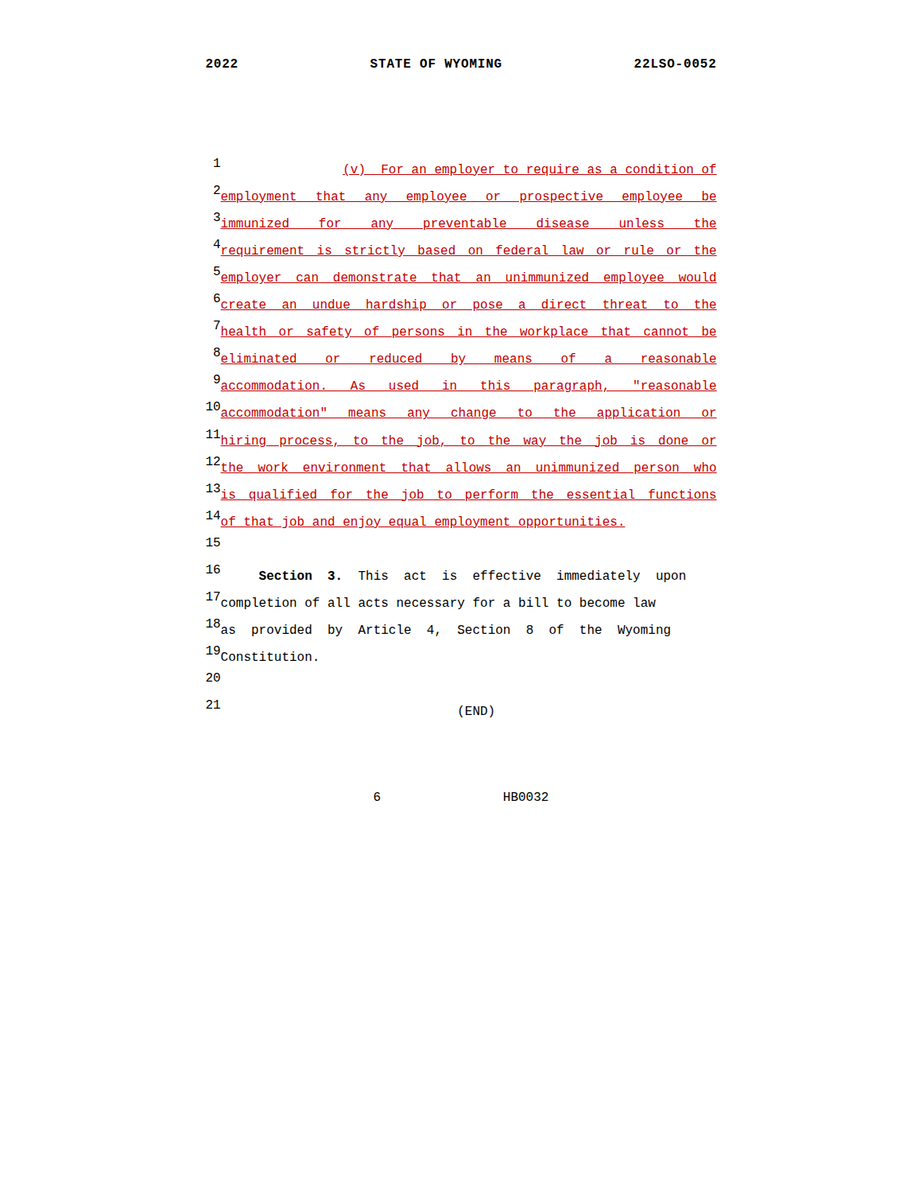2022 STATE OF WYOMING 22LSO-0052
| 1 | (v) For an employer to require as a condition of |
| 2 | employment that any employee or prospective employee be |
| 3 | immunized for any preventable disease unless the |
| 4 | requirement is strictly based on federal law or rule or the |
| 5 | employer can demonstrate that an unimmunized employee would |
| 6 | create an undue hardship or pose a direct threat to the |
| 7 | health or safety of persons in the workplace that cannot be |
| 8 | eliminated or reduced by means of a reasonable |
| 9 | accommodation. As used in this paragraph, "reasonable |
| 10 | accommodation" means any change to the application or |
| 11 | hiring process, to the job, to the way the job is done or |
| 12 | the work environment that allows an unimmunized person who |
| 13 | is qualified for the job to perform the essential functions |
| 14 | of that job and enjoy equal employment opportunities. |
| 15 | |
| 16 | Section 3. This act is effective immediately upon |
| 17 | completion of all acts necessary for a bill to become law |
| 18 | as provided by Article 4, Section 8 of the Wyoming |
| 19 | Constitution. |
| 20 | |
| 21 | (END) |
6 HB0032